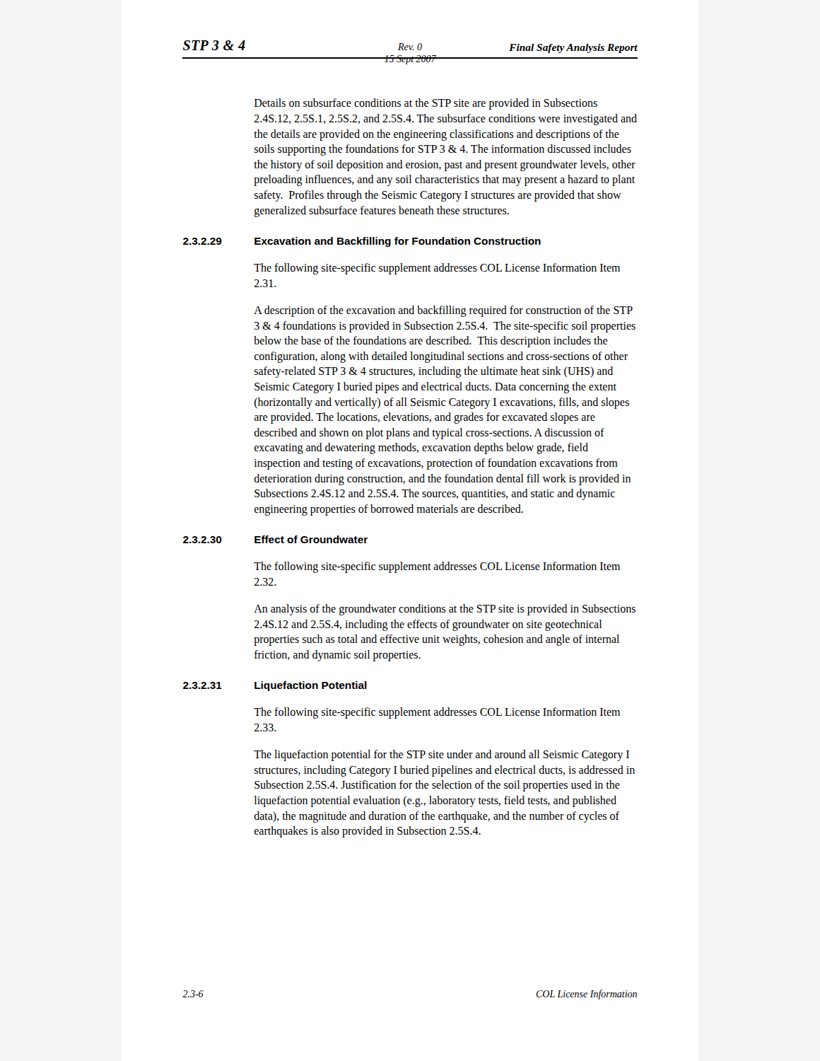Rev. 0
15 Sept 2007
STP 3 & 4
Final Safety Analysis Report
Details on subsurface conditions at the STP site are provided in Subsections 2.4S.12, 2.5S.1, 2.5S.2, and 2.5S.4. The subsurface conditions were investigated and the details are provided on the engineering classifications and descriptions of the soils supporting the foundations for STP 3 & 4. The information discussed includes the history of soil deposition and erosion, past and present groundwater levels, other preloading influences, and any soil characteristics that may present a hazard to plant safety. Profiles through the Seismic Category I structures are provided that show generalized subsurface features beneath these structures.
2.3.2.29 Excavation and Backfilling for Foundation Construction
The following site-specific supplement addresses COL License Information Item 2.31.
A description of the excavation and backfilling required for construction of the STP 3 & 4 foundations is provided in Subsection 2.5S.4. The site-specific soil properties below the base of the foundations are described. This description includes the configuration, along with detailed longitudinal sections and cross-sections of other safety-related STP 3 & 4 structures, including the ultimate heat sink (UHS) and Seismic Category I buried pipes and electrical ducts. Data concerning the extent (horizontally and vertically) of all Seismic Category I excavations, fills, and slopes are provided. The locations, elevations, and grades for excavated slopes are described and shown on plot plans and typical cross-sections. A discussion of excavating and dewatering methods, excavation depths below grade, field inspection and testing of excavations, protection of foundation excavations from deterioration during construction, and the foundation dental fill work is provided in Subsections 2.4S.12 and 2.5S.4. The sources, quantities, and static and dynamic engineering properties of borrowed materials are described.
2.3.2.30 Effect of Groundwater
The following site-specific supplement addresses COL License Information Item 2.32.
An analysis of the groundwater conditions at the STP site is provided in Subsections 2.4S.12 and 2.5S.4, including the effects of groundwater on site geotechnical properties such as total and effective unit weights, cohesion and angle of internal friction, and dynamic soil properties.
2.3.2.31 Liquefaction Potential
The following site-specific supplement addresses COL License Information Item 2.33.
The liquefaction potential for the STP site under and around all Seismic Category I structures, including Category I buried pipelines and electrical ducts, is addressed in Subsection 2.5S.4. Justification for the selection of the soil properties used in the liquefaction potential evaluation (e.g., laboratory tests, field tests, and published data), the magnitude and duration of the earthquake, and the number of cycles of earthquakes is also provided in Subsection 2.5S.4.
2.3-6
COL License Information